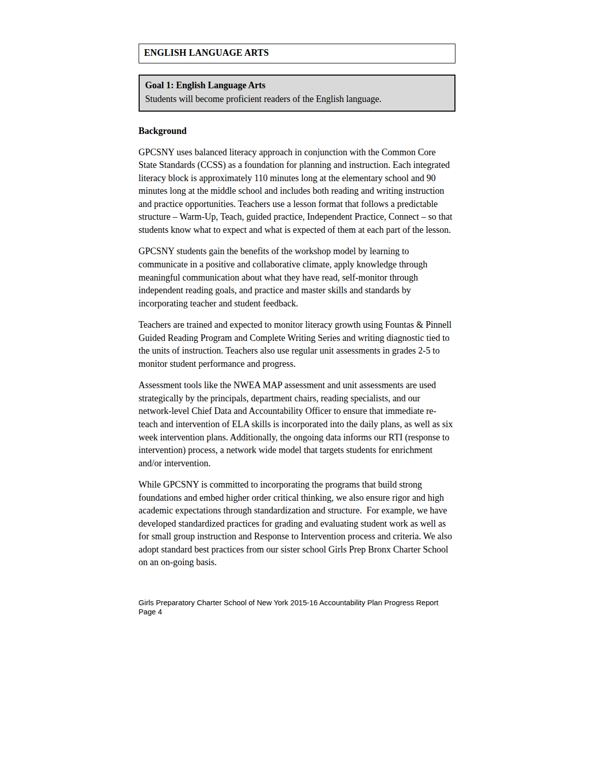ENGLISH LANGUAGE ARTS
Goal 1: English Language Arts
Students will become proficient readers of the English language.
Background
GPCSNY uses balanced literacy approach in conjunction with the Common Core State Standards (CCSS) as a foundation for planning and instruction. Each integrated literacy block is approximately 110 minutes long at the elementary school and 90 minutes long at the middle school and includes both reading and writing instruction and practice opportunities. Teachers use a lesson format that follows a predictable structure – Warm-Up, Teach, guided practice, Independent Practice, Connect – so that students know what to expect and what is expected of them at each part of the lesson.
GPCSNY students gain the benefits of the workshop model by learning to communicate in a positive and collaborative climate, apply knowledge through meaningful communication about what they have read, self-monitor through independent reading goals, and practice and master skills and standards by incorporating teacher and student feedback.
Teachers are trained and expected to monitor literacy growth using Fountas & Pinnell Guided Reading Program and Complete Writing Series and writing diagnostic tied to the units of instruction. Teachers also use regular unit assessments in grades 2-5 to monitor student performance and progress.
Assessment tools like the NWEA MAP assessment and unit assessments are used strategically by the principals, department chairs, reading specialists, and our network-level Chief Data and Accountability Officer to ensure that immediate re-teach and intervention of ELA skills is incorporated into the daily plans, as well as six week intervention plans. Additionally, the ongoing data informs our RTI (response to intervention) process, a network wide model that targets students for enrichment and/or intervention.
While GPCSNY is committed to incorporating the programs that build strong foundations and embed higher order critical thinking, we also ensure rigor and high academic expectations through standardization and structure. For example, we have developed standardized practices for grading and evaluating student work as well as for small group instruction and Response to Intervention process and criteria. We also adopt standard best practices from our sister school Girls Prep Bronx Charter School on an on-going basis.
Girls Preparatory Charter School of New York 2015-16 Accountability Plan Progress Report
Page 4